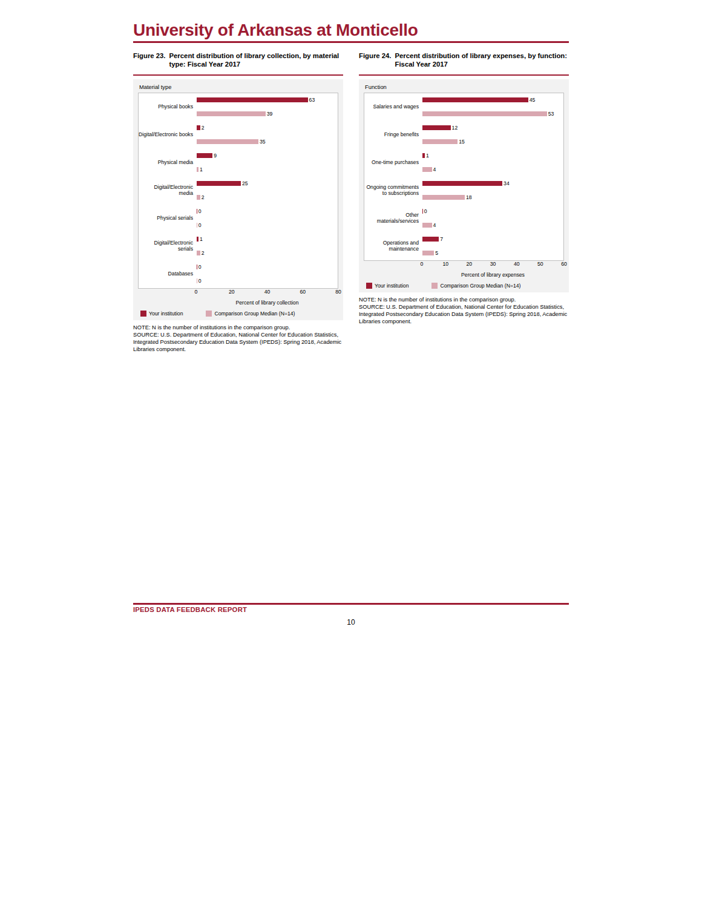University of Arkansas at Monticello
Figure 23. Percent distribution of library collection, by material type: Fiscal Year 2017
Material type
Physical books
63
39
Digital/Electronic books
2
35
Physical media
9
1
Digital/Electronic media
25
2
Physical serials
0
0
Digital/Electronic serials
1
2
Databases
0
0
0 20 40 60 80
Percent of library collection
Your institution Comparison Group Median (N=14)
NOTE: N is the number of institutions in the comparison group.
SOURCE: U.S. Department of Education, National Center for Education Statistics, Integrated Postsecondary Education Data System (IPEDS): Spring 2018, Academic Libraries component.
Figure 24. Percent distribution of library expenses, by function: Fiscal Year 2017
Function
Salaries and wages
45
53
Fringe benefits
12
15
One-time purchases
1
4
Ongoing commitments
to subscriptions
34
18
Other materials/services
0
4
Operations and maintenance
7
5
0 10 20 30 40 50 60
Percent of library expenses
Your institution Comparison Group Median (N=14)
NOTE: N is the number of institutions in the comparison group.
SOURCE: U.S. Department of Education, National Center for Education Statistics, Integrated Postsecondary Education Data System (IPEDS): Spring 2018, Academic Libraries component.
IPEDS DATA FEEDBACK REPORT
10